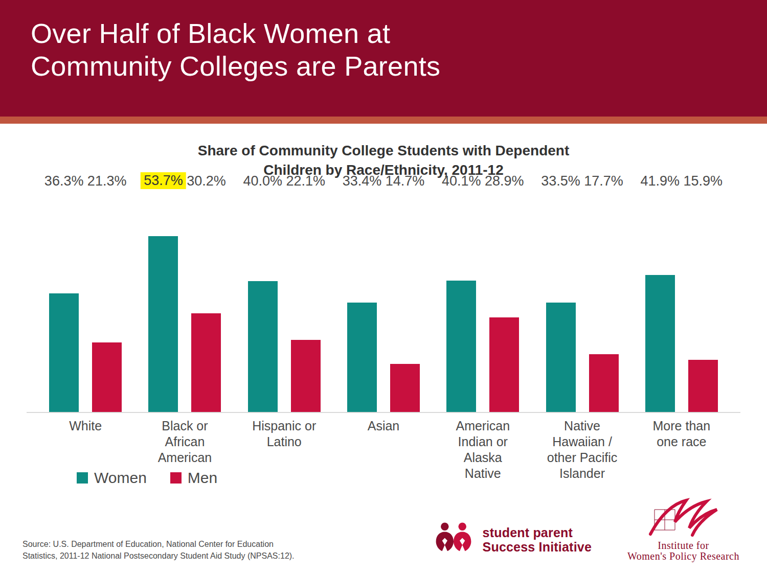Over Half of Black Women at
Community Colleges are Parents
Share of Community College Students with Dependent
Children by Race/Ethnicity, 2011-12
36.3%
21.3%
53.7%
30.2%
40.0%
22.1%
33.4%
14.7%
40.1%
28.9%
33.5%
17.7%
41.9%
15.9%
White
Black or
African
American
Hispanic or
Latino
Asian
American
Indian or
Alaska
Native
Native
Hawaiian /
other Pacific
Islander
More than
one race
Women
Men
Source: U.S. Department of Education, National Center for Education
Statistics, 2011-12 National Postsecondary Student Aid Study (NPSAS:12).
student parent
Success Initiative
Institute for
Women's Policy Research